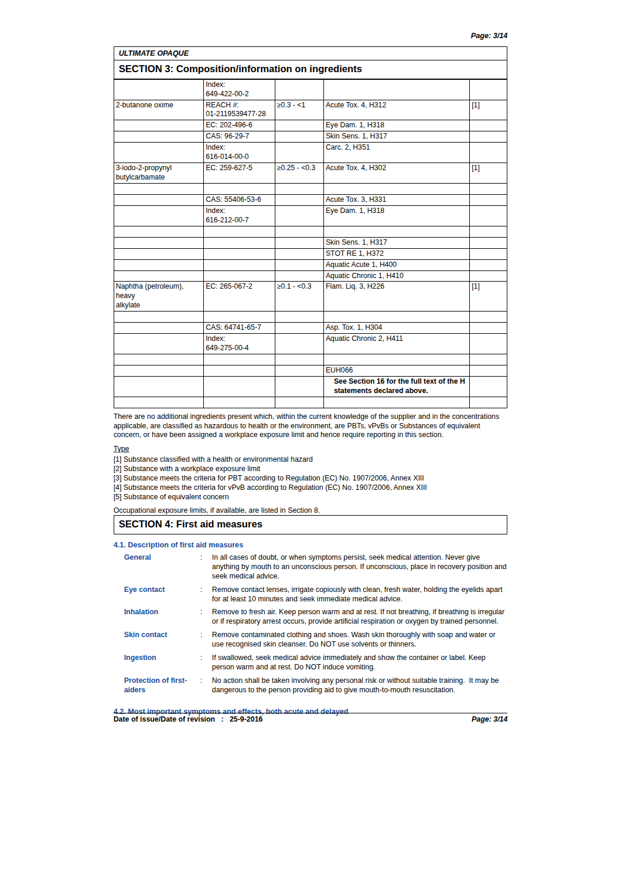Page: 3/14
ULTIMATE OPAQUE
SECTION 3: Composition/information on ingredients
| | Index: 649-422-00-2 | | | |
| 2-butanone oxime | REACH #: 01-2119539477-28 | ≥0.3 - <1 | Acute Tox. 4, H312 | [1] |
| | EC: 202-496-6 | | Eye Dam. 1, H318 | |
| | CAS: 96-29-7 | | Skin Sens. 1, H317 | |
| | Index: 616-014-00-0 | | Carc. 2, H351 | |
| 3-iodo-2-propynyl butylcarbamate | EC: 259-627-5 | ≥0.25 - <0.3 | Acute Tox. 4, H302 | [1] |
| | CAS: 55406-53-6 | | Acute Tox. 3, H331 | |
| | Index: 616-212-00-7 | | Eye Dam. 1, H318 | |
| | | | Skin Sens. 1, H317 | |
| | | | STOT RE 1, H372 | |
| | | | Aquatic Acute 1, H400 | |
| | | | Aquatic Chronic 1, H410 | |
| Naphtha (petroleum), heavy alkylate | EC: 265-067-2 | ≥0.1 - <0.3 | Flam. Liq. 3, H226 | [1] |
| | CAS: 64741-65-7 | | Asp. Tox. 1, H304 | |
| | Index: 649-275-00-4 | | Aquatic Chronic 2, H411 | |
| | | | EUH066 | |
| | | | See Section 16 for the full text of the H statements declared above. | |
There are no additional ingredients present which, within the current knowledge of the supplier and in the concentrations applicable, are classified as hazardous to health or the environment, are PBTs, vPvBs or Substances of equivalent concern, or have been assigned a workplace exposure limit and hence require reporting in this section.
Type
[1] Substance classified with a health or environmental hazard
[2] Substance with a workplace exposure limit
[3] Substance meets the criteria for PBT according to Regulation (EC) No. 1907/2006, Annex XIII
[4] Substance meets the criteria for vPvB according to Regulation (EC) No. 1907/2006, Annex XIII
[5] Substance of equivalent concern
Occupational exposure limits, if available, are listed in Section 8.
SECTION 4: First aid measures
4.1. Description of first aid measures
| General | : | In all cases of doubt, or when symptoms persist, seek medical attention. Never give anything by mouth to an unconscious person. If unconscious, place in recovery position and seek medical advice. |
| Eye contact | : | Remove contact lenses, irrigate copiously with clean, fresh water, holding the eyelids apart for at least 10 minutes and seek immediate medical advice. |
| Inhalation | : | Remove to fresh air. Keep person warm and at rest. If not breathing, if breathing is irregular or if respiratory arrest occurs, provide artificial respiration or oxygen by trained personnel. |
| Skin contact | : | Remove contaminated clothing and shoes. Wash skin thoroughly with soap and water or use recognised skin cleanser. Do NOT use solvents or thinners. |
| Ingestion | : | If swallowed, seek medical advice immediately and show the container or label. Keep person warm and at rest. Do NOT induce vomiting. |
| Protection of first-aiders | : | No action shall be taken involving any personal risk or without suitable training. It may be dangerous to the person providing aid to give mouth-to-mouth resuscitation. |
4.2. Most important symptoms and effects, both acute and delayed
Date of issue/Date of revision : 25-9-2016 Page: 3/14